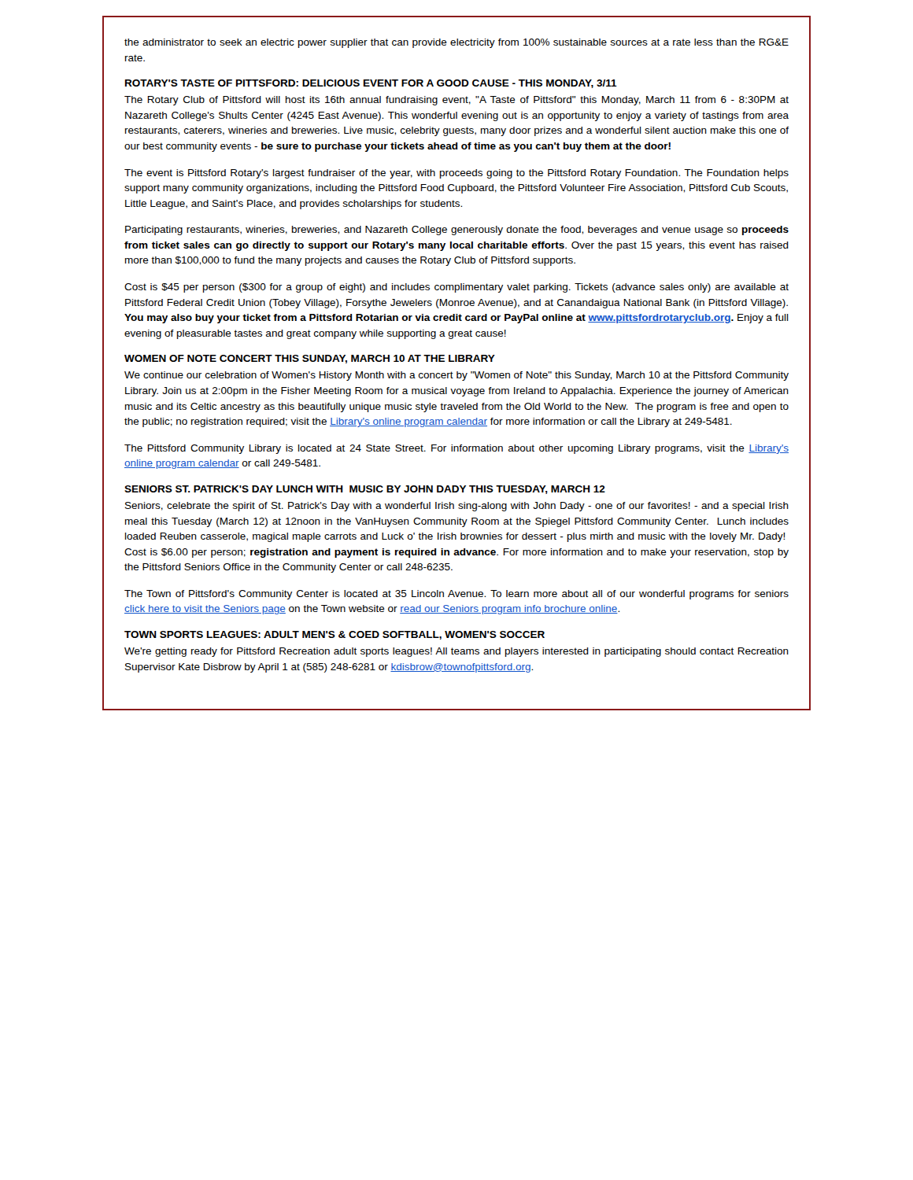the administrator to seek an electric power supplier that can provide electricity from 100% sustainable sources at a rate less than the RG&E rate.
Rotary's Taste of Pittsford: Delicious Event for a Good Cause - This Monday, 3/11
The Rotary Club of Pittsford will host its 16th annual fundraising event, "A Taste of Pittsford" this Monday, March 11 from 6 - 8:30PM at Nazareth College's Shults Center (4245 East Avenue). This wonderful evening out is an opportunity to enjoy a variety of tastings from area restaurants, caterers, wineries and breweries. Live music, celebrity guests, many door prizes and a wonderful silent auction make this one of our best community events - be sure to purchase your tickets ahead of time as you can't buy them at the door!
The event is Pittsford Rotary's largest fundraiser of the year, with proceeds going to the Pittsford Rotary Foundation. The Foundation helps support many community organizations, including the Pittsford Food Cupboard, the Pittsford Volunteer Fire Association, Pittsford Cub Scouts, Little League, and Saint's Place, and provides scholarships for students.
Participating restaurants, wineries, breweries, and Nazareth College generously donate the food, beverages and venue usage so proceeds from ticket sales can go directly to support our Rotary's many local charitable efforts. Over the past 15 years, this event has raised more than $100,000 to fund the many projects and causes the Rotary Club of Pittsford supports.
Cost is $45 per person ($300 for a group of eight) and includes complimentary valet parking. Tickets (advance sales only) are available at Pittsford Federal Credit Union (Tobey Village), Forsythe Jewelers (Monroe Avenue), and at Canandaigua National Bank (in Pittsford Village). You may also buy your ticket from a Pittsford Rotarian or via credit card or PayPal online at www.pittsfordrotaryclub.org. Enjoy a full evening of pleasurable tastes and great company while supporting a great cause!
Women of Note Concert This Sunday, March 10 at the Library
We continue our celebration of Women's History Month with a concert by "Women of Note" this Sunday, March 10 at the Pittsford Community Library. Join us at 2:00pm in the Fisher Meeting Room for a musical voyage from Ireland to Appalachia. Experience the journey of American music and its Celtic ancestry as this beautifully unique music style traveled from the Old World to the New. The program is free and open to the public; no registration required; visit the Library's online program calendar for more information or call the Library at 249-5481.
The Pittsford Community Library is located at 24 State Street. For information about other upcoming Library programs, visit the Library's online program calendar or call 249-5481.
Seniors St. Patrick's Day Lunch with Music by John Dady This Tuesday, March 12
Seniors, celebrate the spirit of St. Patrick's Day with a wonderful Irish sing-along with John Dady - one of our favorites! - and a special Irish meal this Tuesday (March 12) at 12noon in the VanHuysen Community Room at the Spiegel Pittsford Community Center. Lunch includes loaded Reuben casserole, magical maple carrots and Luck o' the Irish brownies for dessert - plus mirth and music with the lovely Mr. Dady! Cost is $6.00 per person; registration and payment is required in advance. For more information and to make your reservation, stop by the Pittsford Seniors Office in the Community Center or call 248-6235.
The Town of Pittsford's Community Center is located at 35 Lincoln Avenue. To learn more about all of our wonderful programs for seniors click here to visit the Seniors page on the Town website or read our Seniors program info brochure online.
Town Sports Leagues: Adult Men's & Coed Softball, Women's Soccer
We're getting ready for Pittsford Recreation adult sports leagues! All teams and players interested in participating should contact Recreation Supervisor Kate Disbrow by April 1 at (585) 248-6281 or kdisbrow@townofpittsford.org.